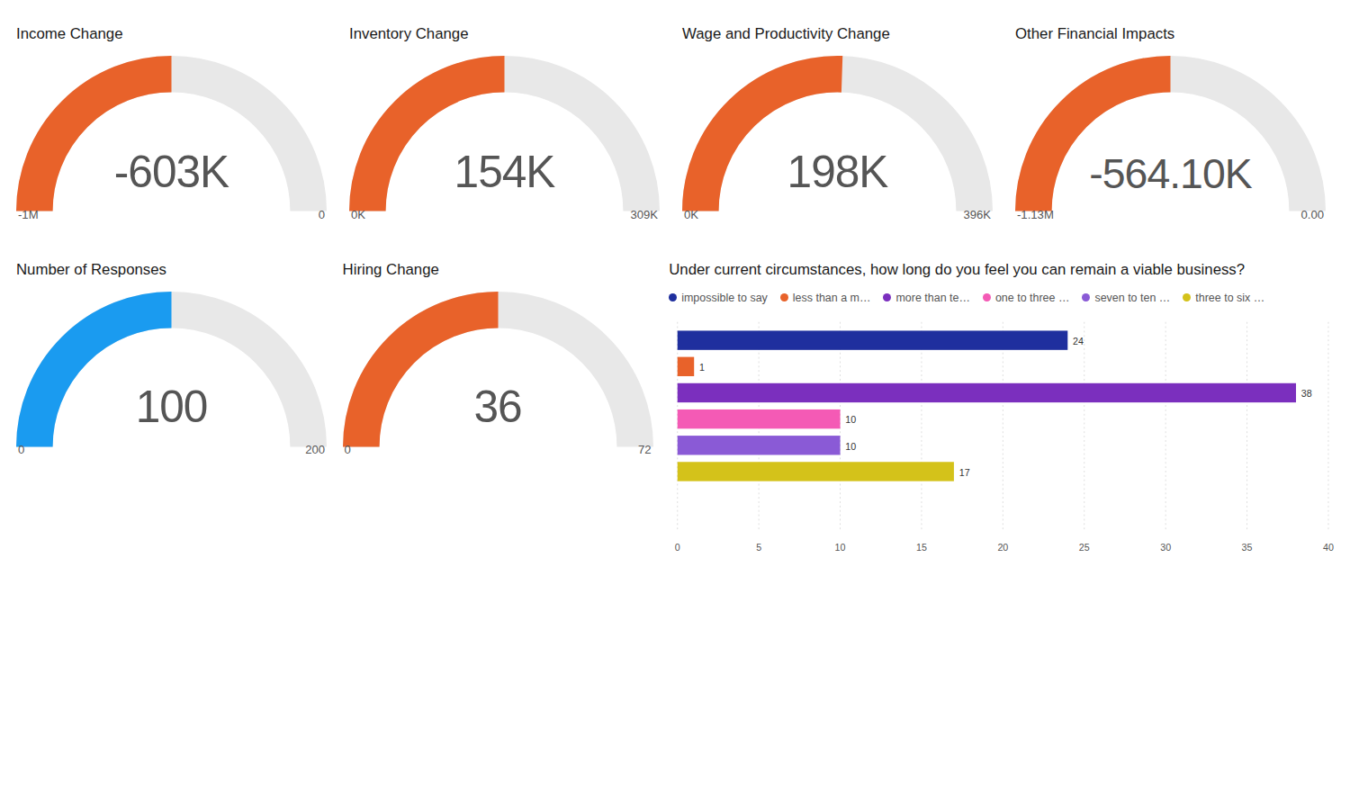Income Change
-603K
-1M 0
Inventory Change
154K
0K 309K
Wage and Productivity Change
198K
0K 396K
Other Financial Impacts
-564.10K
-1.13M 0.00
Number of Responses
100
0200
Hiring Change
36
072
Under current circumstances, how long do you feel you can remain a viable business?
impossible to say less than a m… more than te… one to three … seven to ten … three to six …
24 1 38 10 10 17 0 5 10 15 20 25 30 35 40